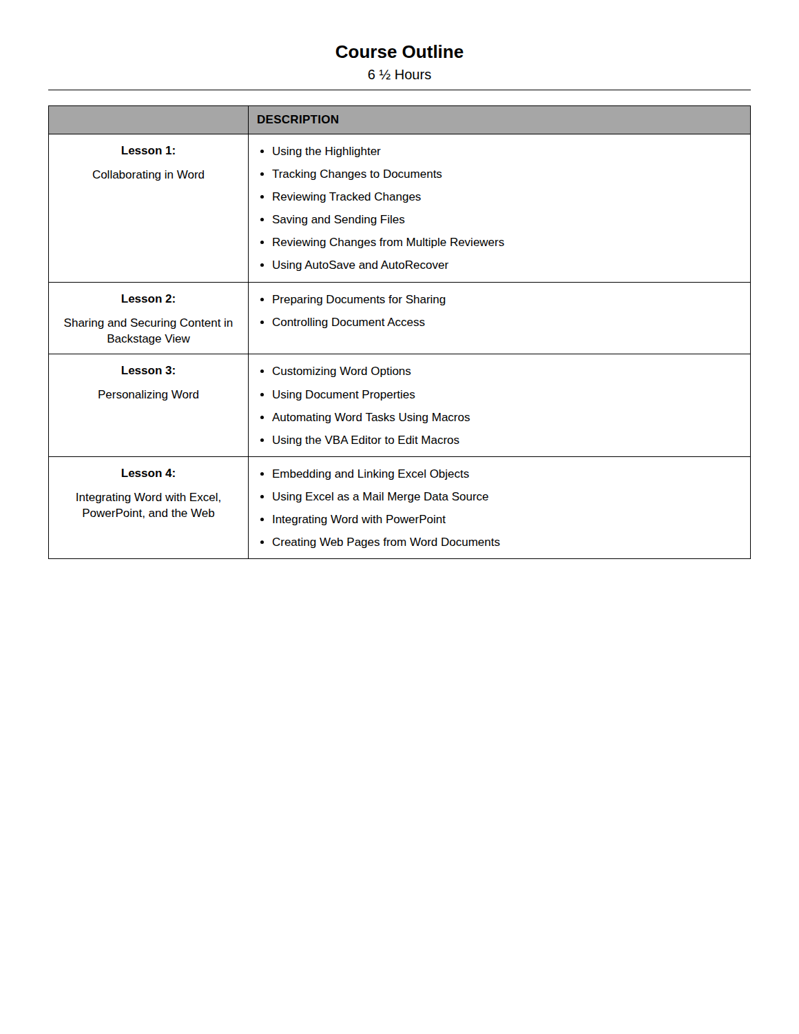Course Outline
6 ½ Hours
| | DESCRIPTION |
| --- | --- |
| Lesson 1: Collaborating in Word | Using the Highlighter Tracking Changes to Documents Reviewing Tracked Changes Saving and Sending Files Reviewing Changes from Multiple Reviewers Using AutoSave and AutoRecover |
| Lesson 2: Sharing and Securing Content in Backstage View | Preparing Documents for Sharing Controlling Document Access |
| Lesson 3: Personalizing Word | Customizing Word Options Using Document Properties Automating Word Tasks Using Macros Using the VBA Editor to Edit Macros |
| Lesson 4: Integrating Word with Excel, PowerPoint, and the Web | Embedding and Linking Excel Objects Using Excel as a Mail Merge Data Source Integrating Word with PowerPoint Creating Web Pages from Word Documents |